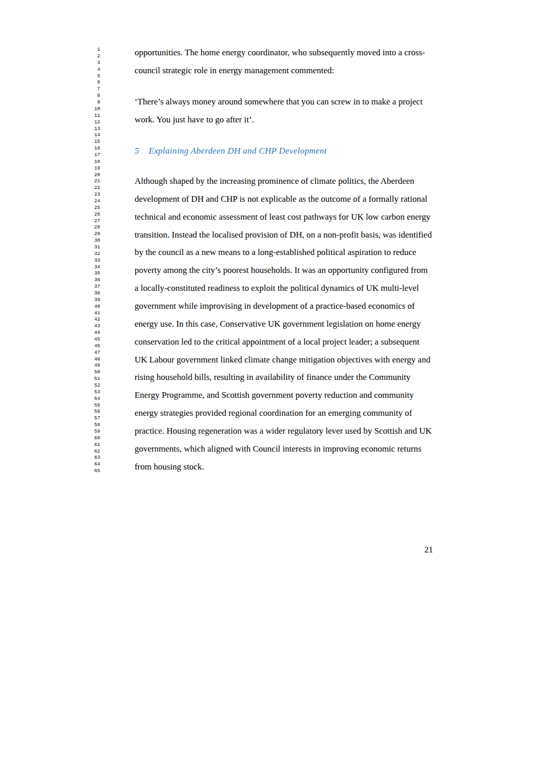1234567891011121314151617181920212223242526272829303132333435363738394041424344454647484950515253545556575859606162636465
opportunities. The home energy coordinator, who subsequently moved into a cross-council strategic role in energy management commented:
‘There’s always money around somewhere that you can screw in to make a project work. You just have to go after it’.
5 Explaining Aberdeen DH and CHP Development
Although shaped by the increasing prominence of climate politics, the Aberdeen development of DH and CHP is not explicable as the outcome of a formally rational technical and economic assessment of least cost pathways for UK low carbon energy transition. Instead the localised provision of DH, on a non-profit basis, was identified by the council as a new means to a long-established political aspiration to reduce poverty among the city’s poorest households. It was an opportunity configured from a locally-constituted readiness to exploit the political dynamics of UK multi-level government while improvising in development of a practice-based economics of energy use. In this case, Conservative UK government legislation on home energy conservation led to the critical appointment of a local project leader; a subsequent UK Labour government linked climate change mitigation objectives with energy and rising household bills, resulting in availability of finance under the Community Energy Programme, and Scottish government poverty reduction and community energy strategies provided regional coordination for an emerging community of practice. Housing regeneration was a wider regulatory lever used by Scottish and UK governments, which aligned with Council interests in improving economic returns from housing stock.
21